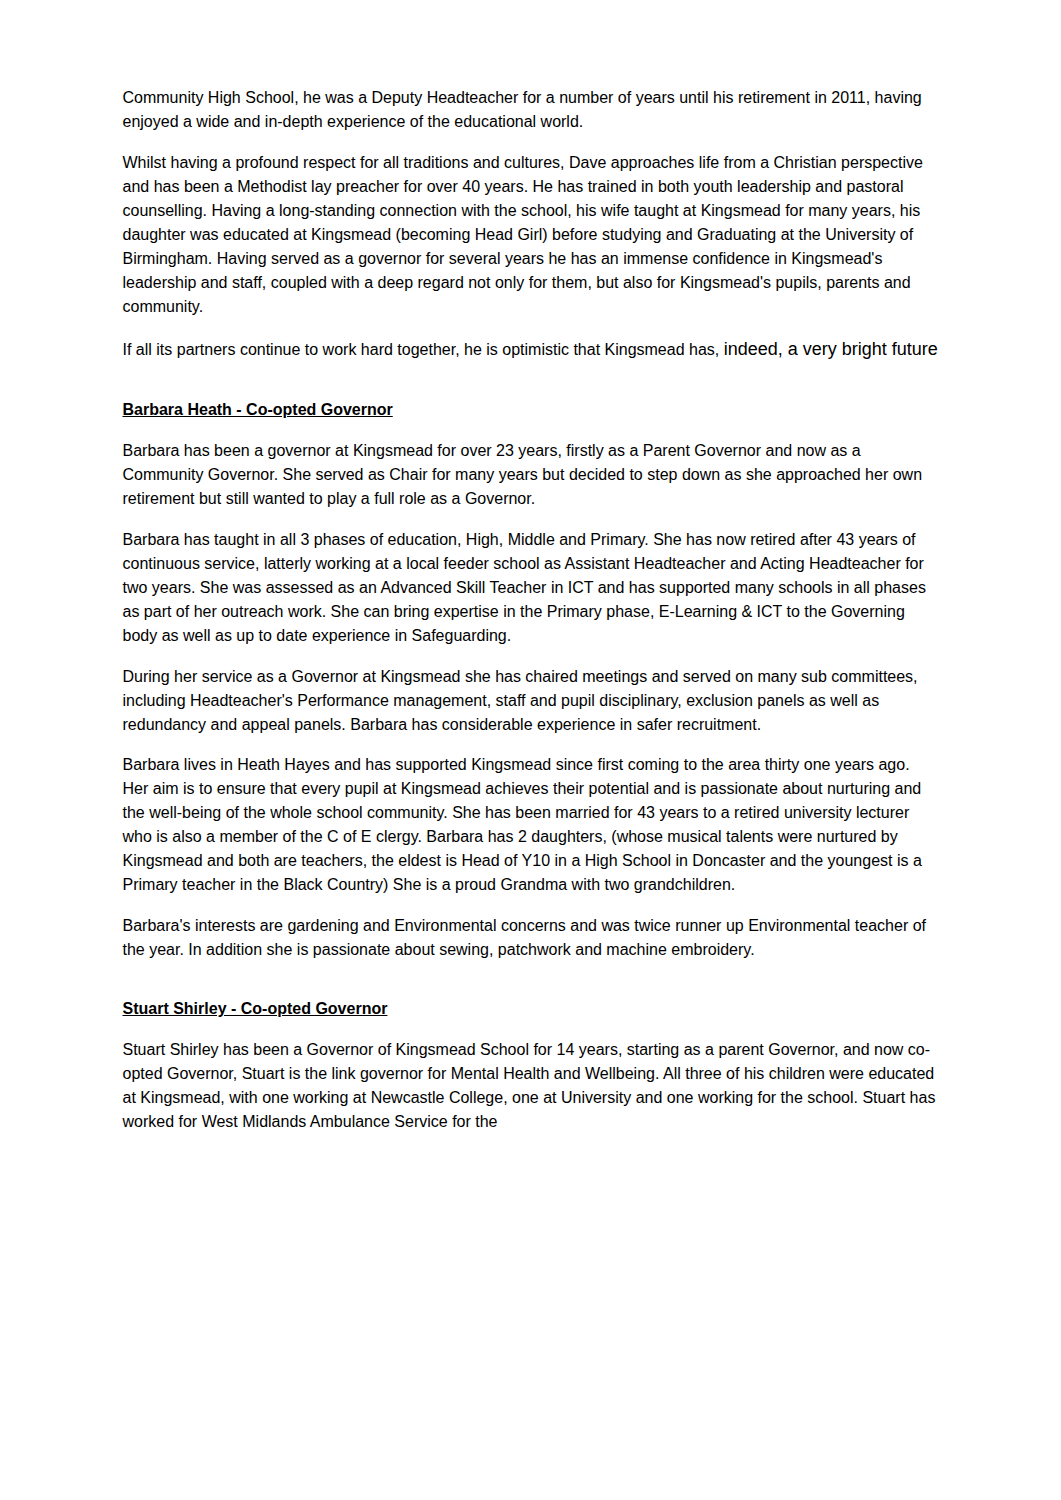Community High School, he was a Deputy Headteacher for a number of years until his retirement in 2011, having enjoyed a wide and in-depth experience of the educational world.
Whilst having a profound respect for all traditions and cultures, Dave approaches life from a Christian perspective and has been a Methodist lay preacher for over 40 years. He has trained in both youth leadership and pastoral counselling. Having a long-standing connection with the school, his wife taught at Kingsmead for many years, his daughter was educated at Kingsmead (becoming Head Girl) before studying and Graduating at the University of Birmingham. Having served as a governor for several years he has an immense confidence in Kingsmead's leadership and staff, coupled with a deep regard not only for them, but also for Kingsmead's pupils, parents and community.
If all its partners continue to work hard together, he is optimistic that Kingsmead has, indeed, a very bright future
Barbara Heath - Co-opted Governor
Barbara has been a governor at Kingsmead for over 23 years, firstly as a Parent Governor and now as a Community Governor. She served as Chair for many years but decided to step down as she approached her own retirement but still wanted to play a full role as a Governor.
Barbara has taught in all 3 phases of education, High, Middle and Primary. She has now retired after 43 years of continuous service, latterly working at a local feeder school as Assistant Headteacher and Acting Headteacher for two years. She was assessed as an Advanced Skill Teacher in ICT and has supported many schools in all phases as part of her outreach work. She can bring expertise in the Primary phase, E-Learning & ICT to the Governing body as well as up to date experience in Safeguarding.
During her service as a Governor at Kingsmead she has chaired meetings and served on many sub committees, including Headteacher's Performance management, staff and pupil disciplinary, exclusion panels as well as redundancy and appeal panels. Barbara has considerable experience in safer recruitment.
Barbara lives in Heath Hayes and has supported Kingsmead since first coming to the area thirty one years ago. Her aim is to ensure that every pupil at Kingsmead achieves their potential and is passionate about nurturing and the well-being of the whole school community. She has been married for 43 years to a retired university lecturer who is also a member of the C of E clergy. Barbara has 2 daughters, (whose musical talents were nurtured by Kingsmead and both are teachers, the eldest is Head of Y10 in a High School in Doncaster and the youngest is a Primary teacher in the Black Country) She is a proud Grandma with two grandchildren.
Barbara's interests are gardening and Environmental concerns and was twice runner up Environmental teacher of the year. In addition she is passionate about sewing, patchwork and machine embroidery.
Stuart Shirley - Co-opted Governor
Stuart Shirley has been a Governor of Kingsmead School for 14 years, starting as a parent Governor, and now co-opted Governor, Stuart is the link governor for Mental Health and Wellbeing. All three of his children were educated at Kingsmead, with one working at Newcastle College, one at University and one working for the school. Stuart has worked for West Midlands Ambulance Service for the